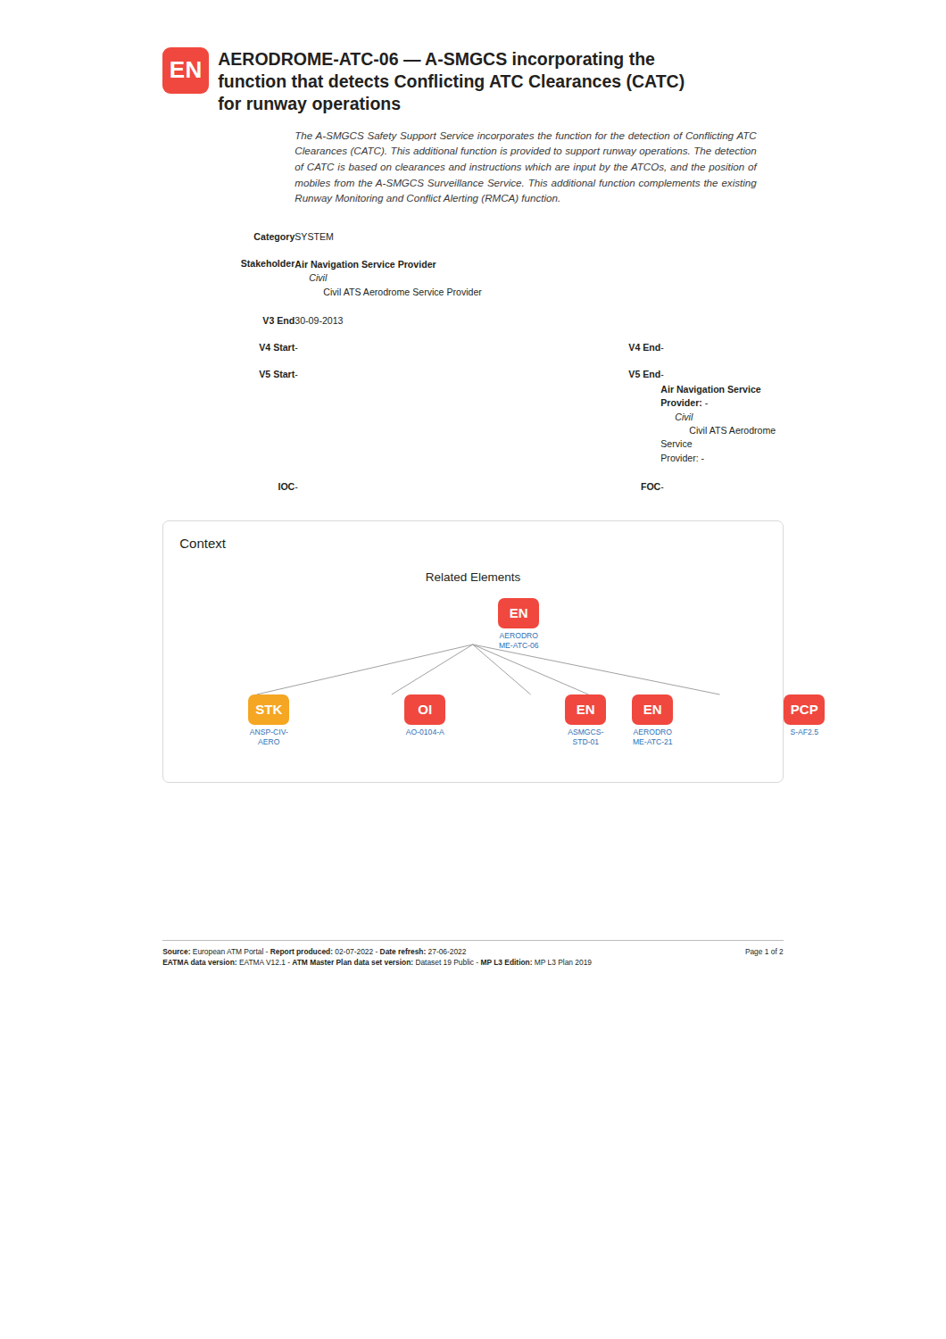EN
AERODROME-ATC-06 — A-SMGCS incorporating the
function that detects Conflicting ATC Clearances (CATC)
for runway operations
The A-SMGCS Safety Support Service incorporates the function for the detection of Conflicting ATC Clearances (CATC). This additional function is provided to support runway operations. The detection of CATC is based on clearances and instructions which are input by the ATCOs, and the position of mobiles from the A-SMGCS Surveillance Service. This additional function complements the existing Runway Monitoring and Conflict Alerting (RMCA) function.
| Category | SYSTEM | | |
| Stakeholder | Air Navigation Service Provider Civil Civil ATS Aerodrome Service Provider | | |
| V3 End | 30-09-2013 | | |
| V4 Start | - | V4 End | - |
| V5 Start | - | V5 End | - |
| | | | Air Navigation Service Provider: - Civil Civil ATS Aerodrome Service Provider: - |
| IOC | - | FOC | - |
Context
Related Elements
EN AERODRO
ME-ATC-06
STK ANSP-CIV-
AERO
OI AO-0104-A
EN ASMGCS-
STD-01
EN AERODRO
ME-ATC-21
PCP S-AF2.5
Source: European ATM Portal - Report produced: 02-07-2022 - Date refresh: 27-06-2022
EATMA data version: EATMA V12.1 - ATM Master Plan data set version: Dataset 19 Public - MP L3 Edition: MP L3 Plan 2019
Page 1 of 2